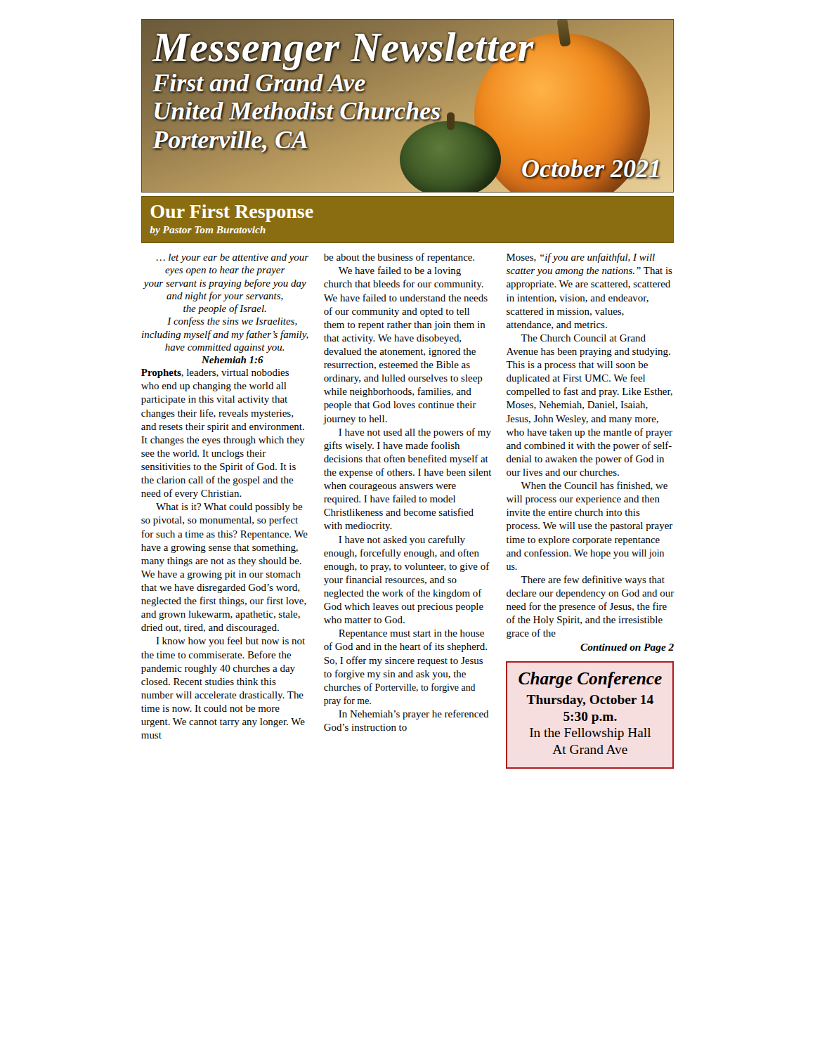Messenger Newsletter
First and Grand Ave
United Methodist Churches
Porterville, CA
October 2021
Our First Response
by Pastor Tom Buratovich
… let your ear be attentive and your eyes open to hear the prayer
your servant is praying before you day and night for your servants,
the people of Israel.
I confess the sins we Israelites, including myself and my father’s family, have committed against you.
Nehemiah 1:6
Prophets, leaders, virtual nobodies who end up changing the world all participate in this vital activity that changes their life, reveals mysteries, and resets their spirit and environment. It changes the eyes through which they see the world. It unclogs their sensitivities to the Spirit of God. It is the clarion call of the gospel and the need of every Christian.
What is it? What could possibly be so pivotal, so monumental, so perfect for such a time as this? Repentance. We have a growing sense that something, many things are not as they should be. We have a growing pit in our stomach that we have disregarded God’s word, neglected the first things, our first love, and grown lukewarm, apathetic, stale, dried out, tired, and discouraged.
I know how you feel but now is not the time to commiserate. Before the pandemic roughly 40 churches a day closed. Recent studies think this number will accelerate drastically. The time is now. It could not be more urgent. We cannot tarry any longer. We must
be about the business of repentance.
We have failed to be a loving church that bleeds for our community. We have failed to understand the needs of our community and opted to tell them to repent rather than join them in that activity. We have disobeyed, devalued the atonement, ignored the resurrection, esteemed the Bible as ordinary, and lulled ourselves to sleep while neighborhoods, families, and people that God loves continue their journey to hell.
I have not used all the powers of my gifts wisely. I have made foolish decisions that often benefited myself at the expense of others. I have been silent when courageous answers were required. I have failed to model Christlikeness and become satisfied with mediocrity.
I have not asked you carefully enough, forcefully enough, and often enough, to pray, to volunteer, to give of your financial resources, and so neglected the work of the kingdom of God which leaves out precious people who matter to God.
Repentance must start in the house of God and in the heart of its shepherd. So, I offer my sincere request to Jesus to forgive my sin and ask you, the churches of Porterville, to forgive and pray for me.
In Nehemiah’s prayer he referenced God’s instruction to
Moses, “if you are unfaithful, I will scatter you among the nations.” That is appropriate. We are scattered, scattered in intention, vision, and endeavor, scattered in mission, values, attendance, and metrics.
The Church Council at Grand Avenue has been praying and studying. This is a process that will soon be duplicated at First UMC. We feel compelled to fast and pray. Like Esther, Moses, Nehemiah, Daniel, Isaiah, Jesus, John Wesley, and many more, who have taken up the mantle of prayer and combined it with the power of self-denial to awaken the power of God in our lives and our churches.
When the Council has finished, we will process our experience and then invite the entire church into this process. We will use the pastoral prayer time to explore corporate repentance and confession. We hope you will join us.
There are few definitive ways that declare our dependency on God and our need for the presence of Jesus, the fire of the Holy Spirit, and the irresistible grace of the
Continued on Page 2
Charge Conference
Thursday, October 14
5:30 p.m.
In the Fellowship Hall
At Grand Ave